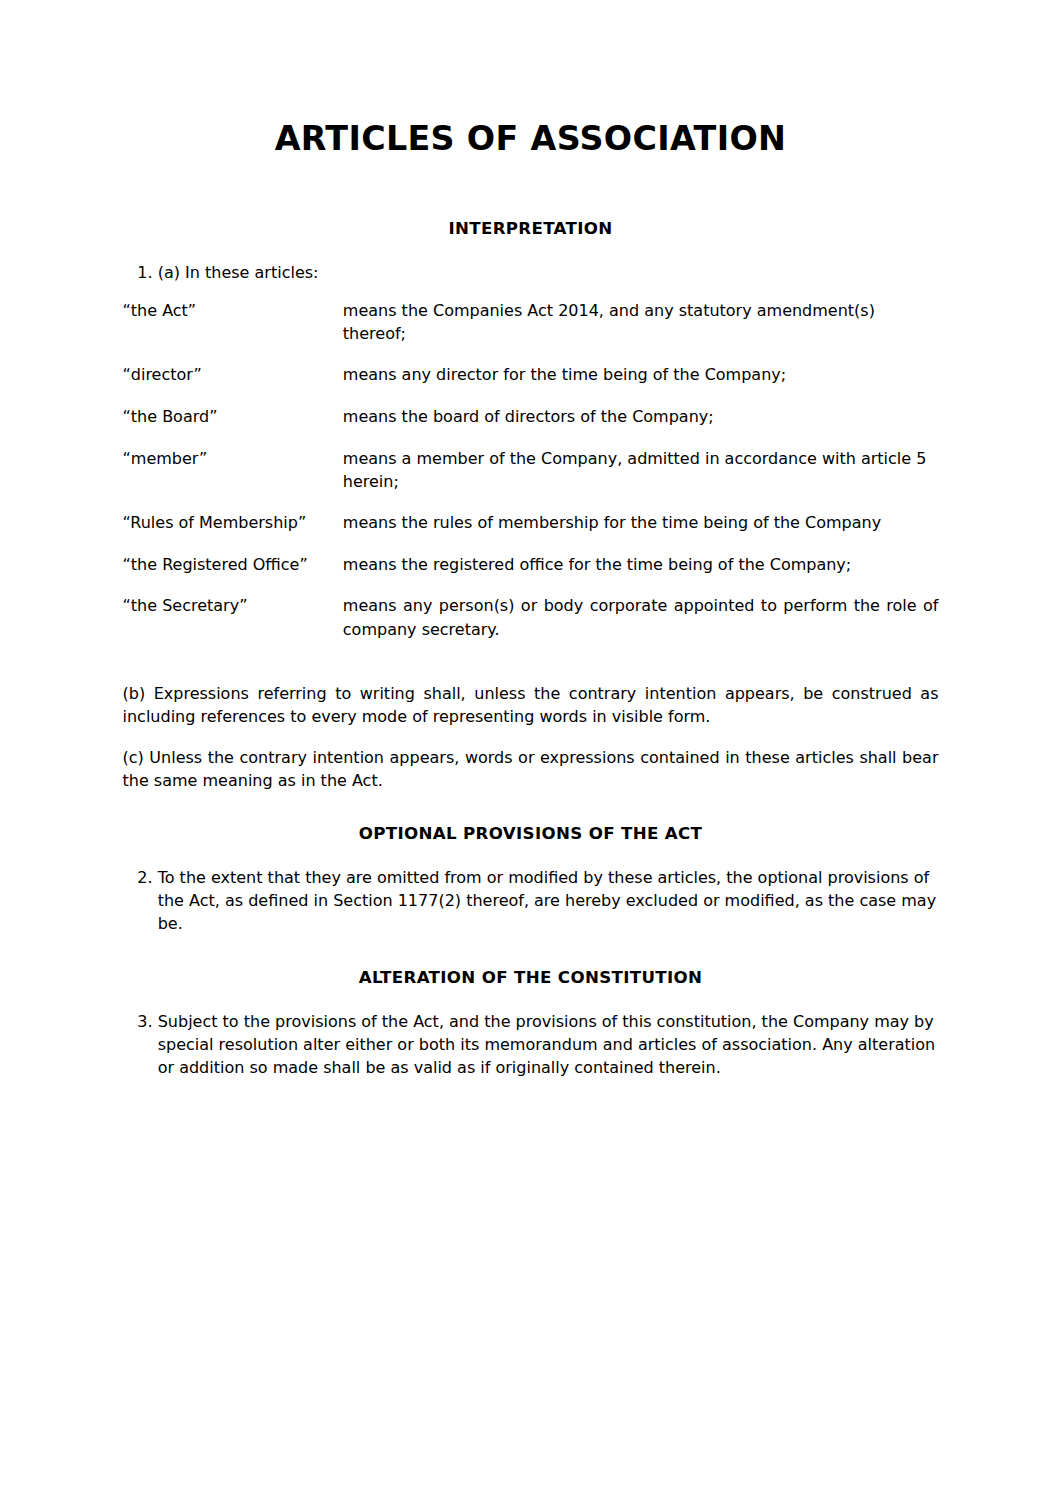ARTICLES OF ASSOCIATION
INTERPRETATION
(a) In these articles:
| “the Act” | means the Companies Act 2014, and any statutory amendment(s) thereof; |
| “director” | means any director for the time being of the Company; |
| “the Board” | means the board of directors of the Company; |
| “member” | means a member of the Company, admitted in accordance with article 5 herein; |
| “Rules of Membership” | means the rules of membership for the time being of the Company |
| “the Registered Office” | means the registered office for the time being of the Company; |
| “the Secretary” | means any person(s) or body corporate appointed to perform the role of company secretary. |
(b) Expressions referring to writing shall, unless the contrary intention appears, be construed as including references to every mode of representing words in visible form.
(c) Unless the contrary intention appears, words or expressions contained in these articles shall bear the same meaning as in the Act.
OPTIONAL PROVISIONS OF THE ACT
To the extent that they are omitted from or modified by these articles, the optional provisions of the Act, as defined in Section 1177(2) thereof, are hereby excluded or modified, as the case may be.
ALTERATION OF THE CONSTITUTION
Subject to the provisions of the Act, and the provisions of this constitution, the Company may by special resolution alter either or both its memorandum and articles of association. Any alteration or addition so made shall be as valid as if originally contained therein.